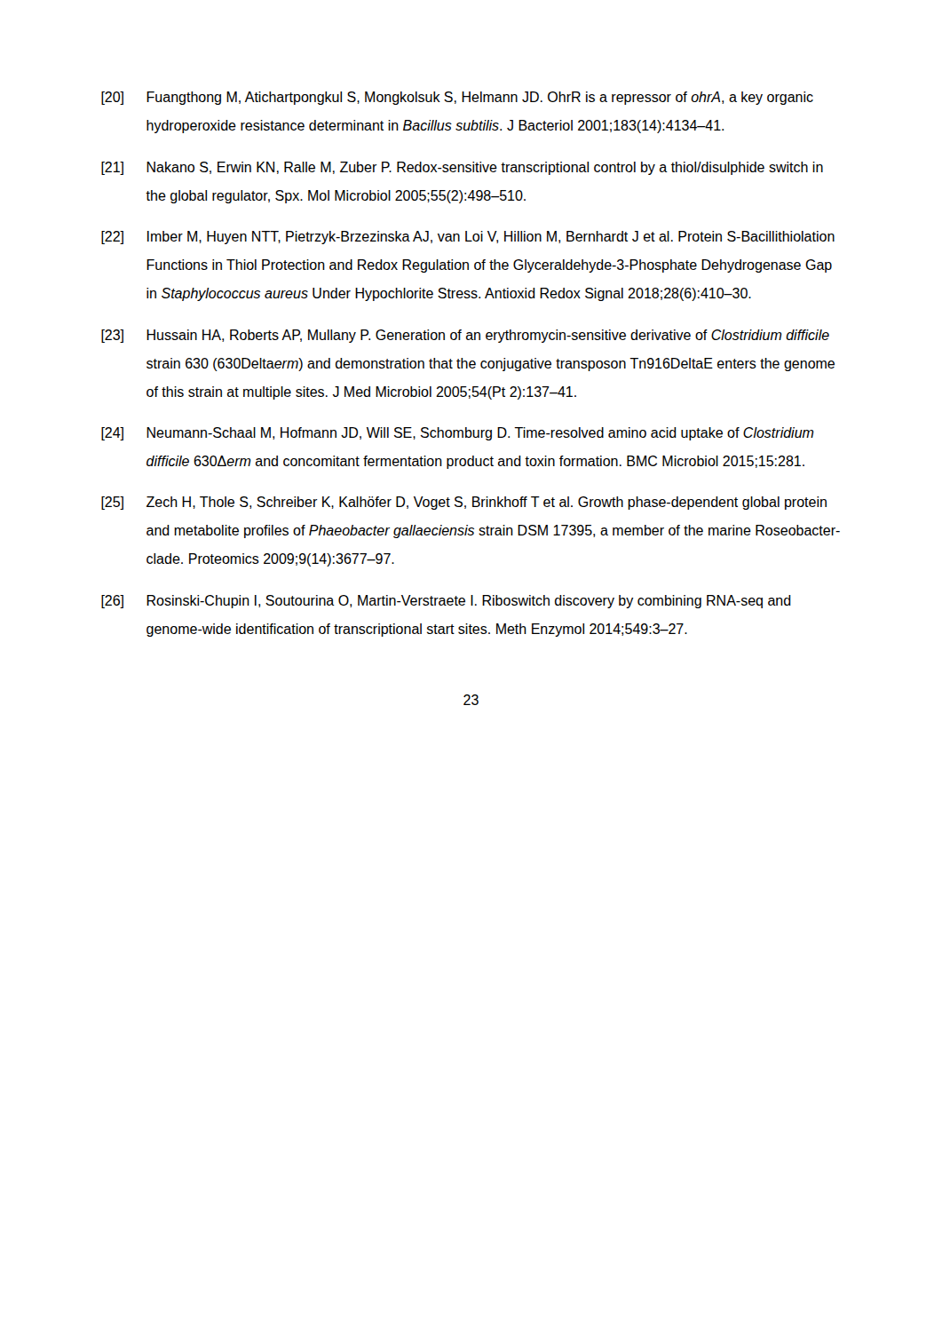[20] Fuangthong M, Atichartpongkul S, Mongkolsuk S, Helmann JD. OhrR is a repressor of ohrA, a key organic hydroperoxide resistance determinant in Bacillus subtilis. J Bacteriol 2001;183(14):4134–41.
[21] Nakano S, Erwin KN, Ralle M, Zuber P. Redox-sensitive transcriptional control by a thiol/disulphide switch in the global regulator, Spx. Mol Microbiol 2005;55(2):498–510.
[22] Imber M, Huyen NTT, Pietrzyk-Brzezinska AJ, van Loi V, Hillion M, Bernhardt J et al. Protein S-Bacillithiolation Functions in Thiol Protection and Redox Regulation of the Glyceraldehyde-3-Phosphate Dehydrogenase Gap in Staphylococcus aureus Under Hypochlorite Stress. Antioxid Redox Signal 2018;28(6):410–30.
[23] Hussain HA, Roberts AP, Mullany P. Generation of an erythromycin-sensitive derivative of Clostridium difficile strain 630 (630Deltaerm) and demonstration that the conjugative transposon Tn916DeltaE enters the genome of this strain at multiple sites. J Med Microbiol 2005;54(Pt 2):137–41.
[24] Neumann-Schaal M, Hofmann JD, Will SE, Schomburg D. Time-resolved amino acid uptake of Clostridium difficile 630Δerm and concomitant fermentation product and toxin formation. BMC Microbiol 2015;15:281.
[25] Zech H, Thole S, Schreiber K, Kalhöfer D, Voget S, Brinkhoff T et al. Growth phase-dependent global protein and metabolite profiles of Phaeobacter gallaeciensis strain DSM 17395, a member of the marine Roseobacter-clade. Proteomics 2009;9(14):3677–97.
[26] Rosinski-Chupin I, Soutourina O, Martin-Verstraete I. Riboswitch discovery by combining RNA-seq and genome-wide identification of transcriptional start sites. Meth Enzymol 2014;549:3–27.
23